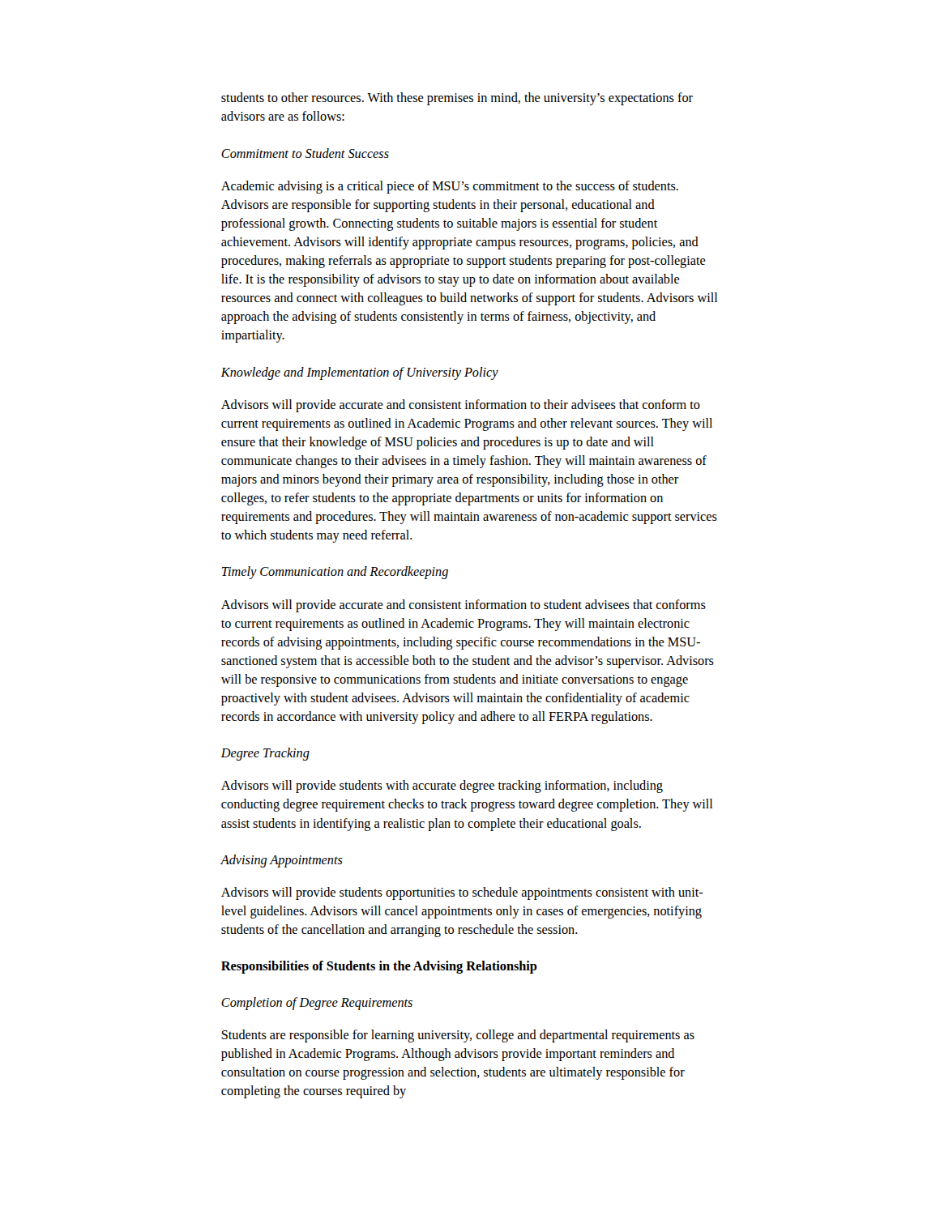students to other resources. With these premises in mind, the university’s expectations for advisors are as follows:
Commitment to Student Success
Academic advising is a critical piece of MSU’s commitment to the success of students. Advisors are responsible for supporting students in their personal, educational and professional growth. Connecting students to suitable majors is essential for student achievement. Advisors will identify appropriate campus resources, programs, policies, and procedures, making referrals as appropriate to support students preparing for post-collegiate life. It is the responsibility of advisors to stay up to date on information about available resources and connect with colleagues to build networks of support for students. Advisors will approach the advising of students consistently in terms of fairness, objectivity, and impartiality.
Knowledge and Implementation of University Policy
Advisors will provide accurate and consistent information to their advisees that conform to current requirements as outlined in Academic Programs and other relevant sources. They will ensure that their knowledge of MSU policies and procedures is up to date and will communicate changes to their advisees in a timely fashion. They will maintain awareness of majors and minors beyond their primary area of responsibility, including those in other colleges, to refer students to the appropriate departments or units for information on requirements and procedures. They will maintain awareness of non-academic support services to which students may need referral.
Timely Communication and Recordkeeping
Advisors will provide accurate and consistent information to student advisees that conforms to current requirements as outlined in Academic Programs. They will maintain electronic records of advising appointments, including specific course recommendations in the MSU-sanctioned system that is accessible both to the student and the advisor’s supervisor. Advisors will be responsive to communications from students and initiate conversations to engage proactively with student advisees. Advisors will maintain the confidentiality of academic records in accordance with university policy and adhere to all FERPA regulations.
Degree Tracking
Advisors will provide students with accurate degree tracking information, including conducting degree requirement checks to track progress toward degree completion. They will assist students in identifying a realistic plan to complete their educational goals.
Advising Appointments
Advisors will provide students opportunities to schedule appointments consistent with unit-level guidelines. Advisors will cancel appointments only in cases of emergencies, notifying students of the cancellation and arranging to reschedule the session.
Responsibilities of Students in the Advising Relationship
Completion of Degree Requirements
Students are responsible for learning university, college and departmental requirements as published in Academic Programs. Although advisors provide important reminders and consultation on course progression and selection, students are ultimately responsible for completing the courses required by